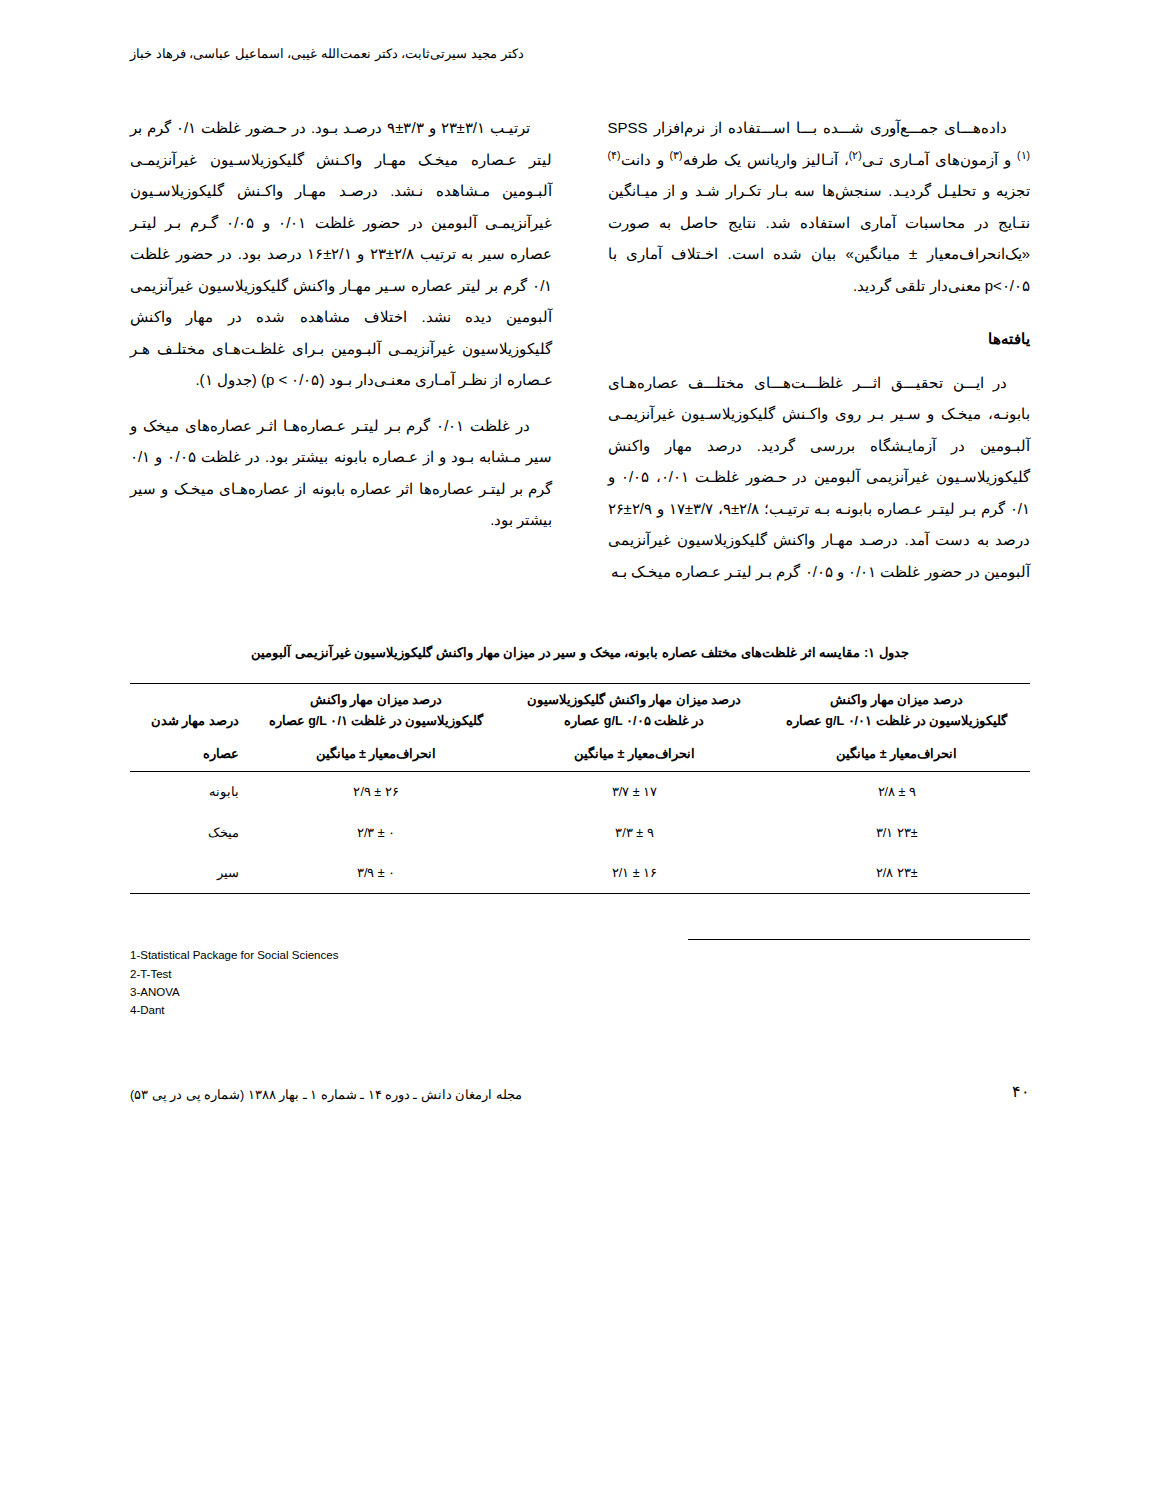دکتر مجید سیرتی‌ثابت، دکتر نعمت‌الله غیبی، اسماعیل عباسی، فرهاد خباز
داده‌هـــای جمـــع‌آوری شـــده بـــا اســـتفاده از نرم‌افزار SPSS (۱) و آزمون‌های آمـاری تـی(۲)، آنـالیز واریانس یک طرفه(۳) و دانت(۴) تجزیه و تحلیـل گردیـد. سنجش‌ها سه بـار تکـرار شـد و از میـانگین نتـایج در محاسبات آماری استفاده شد. نتایج حاصل به صورت «یک‌انحراف‌معیار ± میانگین» بیان شده است. اخـتلاف آماری با p<۰/۰۵ معنی‌دار تلقی گردید.
یافته‌ها
در ایـــن تحقیـــق اثـــر غلظـــت‌هـــای مختلـــف عصاره‌هـای بابونـه، میخـک و سـیر بـر روی واکـنش گلیکوزیلاسـیون غیرآنزیمـی آلبـومین در آزمایـشگاه بررسی گردید. درصد مهار واکنش گلیکوزیلاسـیون غیرآنزیمی آلبومین در حـضور غلظـت ۰/۰۱، ۰/۰۵ و ۰/۱ گرم بـر لیتـر عـصاره بابونـه بـه ترتیـب؛ ۲/۸±۹، ۳/۷±۱۷ و ۲/۹±۲۶ درصد به دست آمد. درصـد مهـار واکنش گلیکوزیلاسیون غیرآنزیمی آلبومین در حضور غلظت ۰/۰۱ و ۰/۰۵ گرم بـر لیتـر عـصاره میخـک بـه
ترتیـب ۳/۱±۲۳ و ۳/۳±۹ درصـد بـود. در حـضور غلظت ۰/۱ گرم بر لیتر عـصاره میخـک مهـار واکـنش گلیکوزیلاسـیون غیرآنزیمـی آلبـومین مـشاهده نـشد. درصـد مهـار واکـنش گلیکوزیلاسـیون غیرآنزیمـی آلبومین در حضور غلظت ۰/۰۱ و ۰/۰۵ گـرم بـر لیتـر عصاره سیر به ترتیب ۲/۸±۲۳ و ۲/۱±۱۶ درصد بود. در حضور غلظت ۰/۱ گرم بر لیتر عصاره سـیر مهـار واکنش گلیکوزیلاسیون غیرآنزیمی آلبومین دیده نشد. اختلاف مشاهده شده در مهار واکنش گلیکوزیلاسیون غیرآنزیمـی آلبـومین بـرای غلظـت‌هـای مختلـف هـر عـصاره از نظـر آمـاری معنـی‌دار بـود (۰/۰۵ > p) (جدول ۱).
در غلظت ۰/۰۱ گرم بـر لیتـر عـصاره‌هـا اثـر عصاره‌های میخک و سیر مـشابه بـود و از عـصاره بابونه بیشتر بود. در غلظت ۰/۰۵ و ۰/۱ گرم بر لیتـر عصاره‌ها اثر عصاره بابونه از عصاره‌هـای میخـک و سیر بیشتر بود.
جدول ۱: مقایسه اثر غلظت‌های مختلف عصاره بابونه، میخک و سیر در میزان مهار واکنش گلیکوزیلاسیون غیرآنزیمی آلبومین
| درصد میزان مهار واکنش گلیکوزیلاسیون در غلظت ۰/۰۱ g/L عصاره | درصد میزان مهار واکنش گلیکوزیلاسیون در غلظت ۰/۰۵ g/L عصاره | درصد میزان مهار واکنش گلیکوزیلاسیون در غلظت ۰/۱ g/L عصاره | درصد مهار شدن |
| --- | --- | --- | --- |
| انحراف‌معیار ± میانگین | انحراف‌معیار ± میانگین | انحراف‌معیار ± میانگین | عصاره |
| ۹ ± ۲/۸ | ۱۷ ± ۳/۷ | ۲۶ ± ۲/۹ | بابونه |
| ۲۳± ۳/۱ | ۹ ± ۳/۳ | ۰ ± ۲/۳ | میخک |
| ۲۳± ۲/۸ | ۱۶ ± ۲/۱ | ۰ ± ۳/۹ | سیر |
1-Statistical Package for Social Sciences
2-T-Test
3-ANOVA
4-Dant
۴۰
مجله ارمغان دانش ـ دوره ۱۴ ـ شماره ۱ ـ بهار ۱۳۸۸ (شماره پی در پی ۵۳)